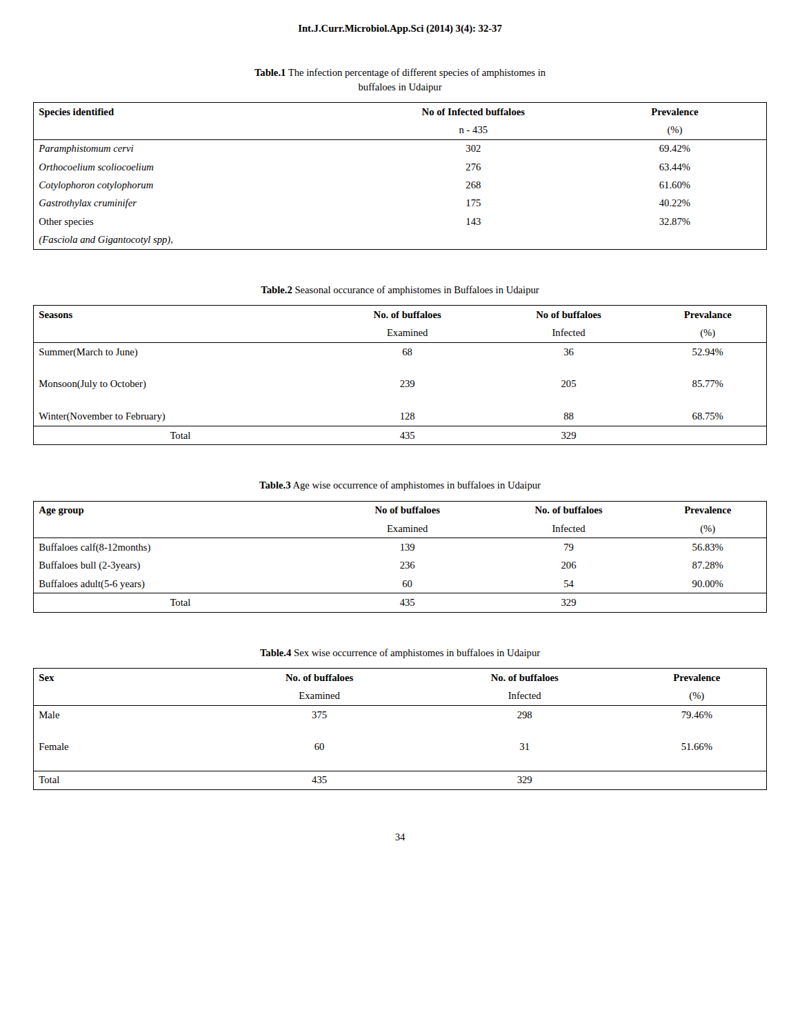Int.J.Curr.Microbiol.App.Sci (2014) 3(4): 32-37
Table.1 The infection percentage of different species of amphistomes in
buffaloes in Udaipur
| Species identified | No of Infected buffaloes | Prevalence |
| --- | --- | --- |
| | n - 435 | (%) |
| Paramphistomum cervi | 302 | 69.42% |
| Orthocoelium scoliocoelium | 276 | 63.44% |
| Cotylophoron cotylophorum | 268 | 61.60% |
| Gastrothylax cruminifer | 175 | 40.22% |
| Other species | 143 | 32.87% |
| (Fasciola and Gigantocotyl spp), | | |
Table.2 Seasonal occurance of amphistomes in Buffaloes in Udaipur
| Seasons | No. of buffaloes | No of buffaloes | Prevalance |
| --- | --- | --- | --- |
| | Examined | Infected | (%) |
| Summer(March to June) | 68 | 36 | 52.94% |
| Monsoon(July to October) | 239 | 205 | 85.77% |
| Winter(November to February) | 128 | 88 | 68.75% |
| Total | 435 | 329 | |
Table.3 Age wise occurrence of amphistomes in buffaloes in Udaipur
| Age group | No of buffaloes | No. of buffaloes | Prevalence |
| --- | --- | --- | --- |
| | Examined | Infected | (%) |
| Buffaloes calf(8-12months) | 139 | 79 | 56.83% |
| Buffaloes bull (2-3years) | 236 | 206 | 87.28% |
| Buffaloes adult(5-6 years) | 60 | 54 | 90.00% |
| Total | 435 | 329 | |
Table.4 Sex wise occurrence of amphistomes in buffaloes in Udaipur
| Sex | No. of buffaloes | No. of buffaloes | Prevalence |
| --- | --- | --- | --- |
| | Examined | Infected | (%) |
| Male | 375 | 298 | 79.46% |
| Female | 60 | 31 | 51.66% |
| Total | 435 | 329 | |
34